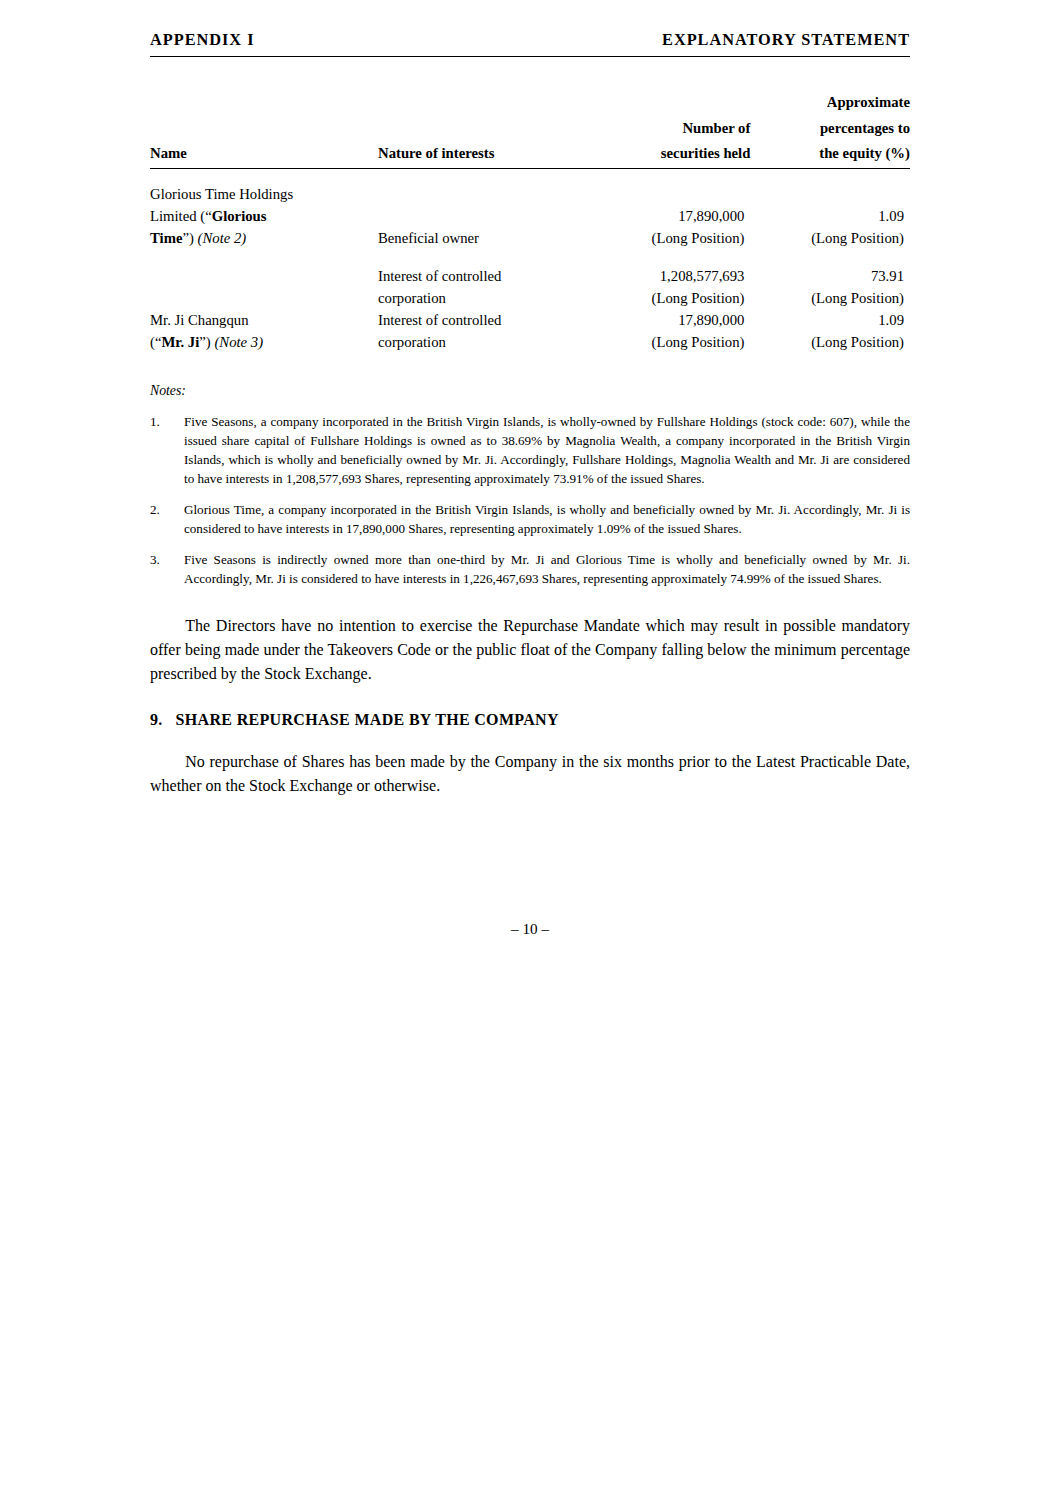APPENDIX I
EXPLANATORY STATEMENT
| | | | Approximate |
| --- | --- | --- | --- |
| | | Number of | percentages to |
| Name | Nature of interests | securities held | the equity (%) |
| Glorious Time Holdings Limited (“ Glorious Time ”) (Note 2) | Beneficial owner | 17,890,000 (Long Position) | 1.09 (Long Position) |
| Mr. Ji Changqun (“ Mr. Ji ”) (Note 3) | Interest of controlled corporation Interest of controlled corporation | 1,208,577,693 (Long Position) 17,890,000 (Long Position) | 73.91 (Long Position) 1.09 (Long Position) |
Notes:
Five Seasons, a company incorporated in the British Virgin Islands, is wholly-owned by Fullshare Holdings (stock code: 607), while the issued share capital of Fullshare Holdings is owned as to 38.69% by Magnolia Wealth, a company incorporated in the British Virgin Islands, which is wholly and beneficially owned by Mr. Ji. Accordingly, Fullshare Holdings, Magnolia Wealth and Mr. Ji are considered to have interests in 1,208,577,693 Shares, representing approximately 73.91% of the issued Shares.
Glorious Time, a company incorporated in the British Virgin Islands, is wholly and beneficially owned by Mr. Ji. Accordingly, Mr. Ji is considered to have interests in 17,890,000 Shares, representing approximately 1.09% of the issued Shares.
Five Seasons is indirectly owned more than one-third by Mr. Ji and Glorious Time is wholly and beneficially owned by Mr. Ji. Accordingly, Mr. Ji is considered to have interests in 1,226,467,693 Shares, representing approximately 74.99% of the issued Shares.
The Directors have no intention to exercise the Repurchase Mandate which may result in possible mandatory offer being made under the Takeovers Code or the public float of the Company falling below the minimum percentage prescribed by the Stock Exchange.
9. SHARE REPURCHASE MADE BY THE COMPANY
No repurchase of Shares has been made by the Company in the six months prior to the Latest Practicable Date, whether on the Stock Exchange or otherwise.
– 10 –